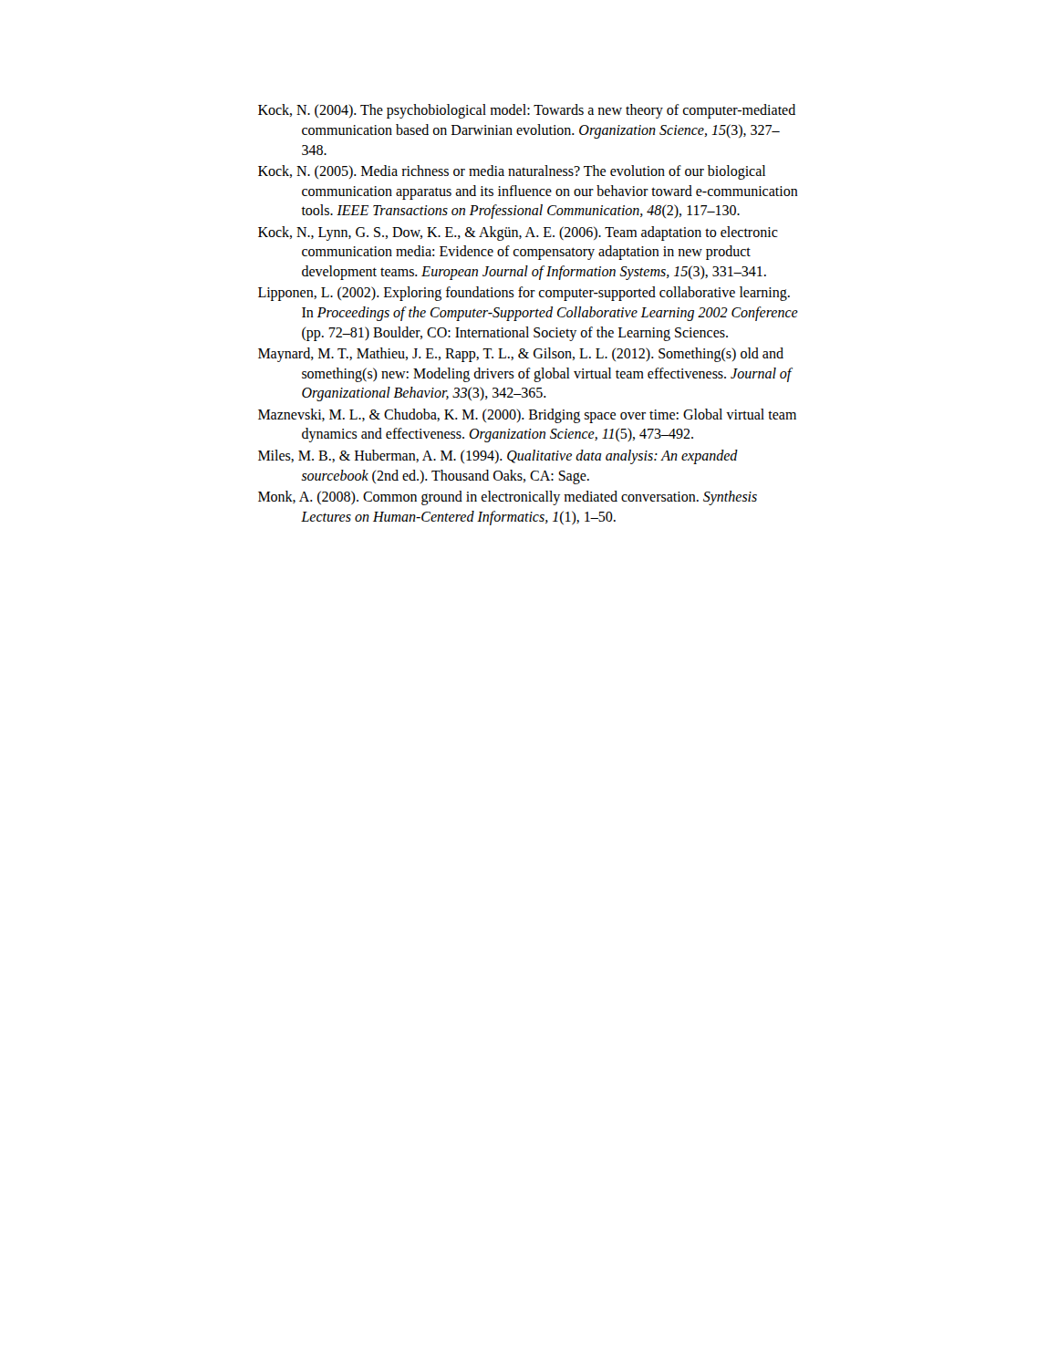Kock, N. (2004). The psychobiological model: Towards a new theory of computer-mediated communication based on Darwinian evolution. Organization Science, 15(3), 327–348.
Kock, N. (2005). Media richness or media naturalness? The evolution of our biological communication apparatus and its influence on our behavior toward e-communication tools. IEEE Transactions on Professional Communication, 48(2), 117–130.
Kock, N., Lynn, G. S., Dow, K. E., & Akgün, A. E. (2006). Team adaptation to electronic communication media: Evidence of compensatory adaptation in new product development teams. European Journal of Information Systems, 15(3), 331–341.
Lipponen, L. (2002). Exploring foundations for computer-supported collaborative learning. In Proceedings of the Computer-Supported Collaborative Learning 2002 Conference (pp. 72–81) Boulder, CO: International Society of the Learning Sciences.
Maynard, M. T., Mathieu, J. E., Rapp, T. L., & Gilson, L. L. (2012). Something(s) old and something(s) new: Modeling drivers of global virtual team effectiveness. Journal of Organizational Behavior, 33(3), 342–365.
Maznevski, M. L., & Chudoba, K. M. (2000). Bridging space over time: Global virtual team dynamics and effectiveness. Organization Science, 11(5), 473–492.
Miles, M. B., & Huberman, A. M. (1994). Qualitative data analysis: An expanded sourcebook (2nd ed.). Thousand Oaks, CA: Sage.
Monk, A. (2008). Common ground in electronically mediated conversation. Synthesis Lectures on Human-Centered Informatics, 1(1), 1–50.